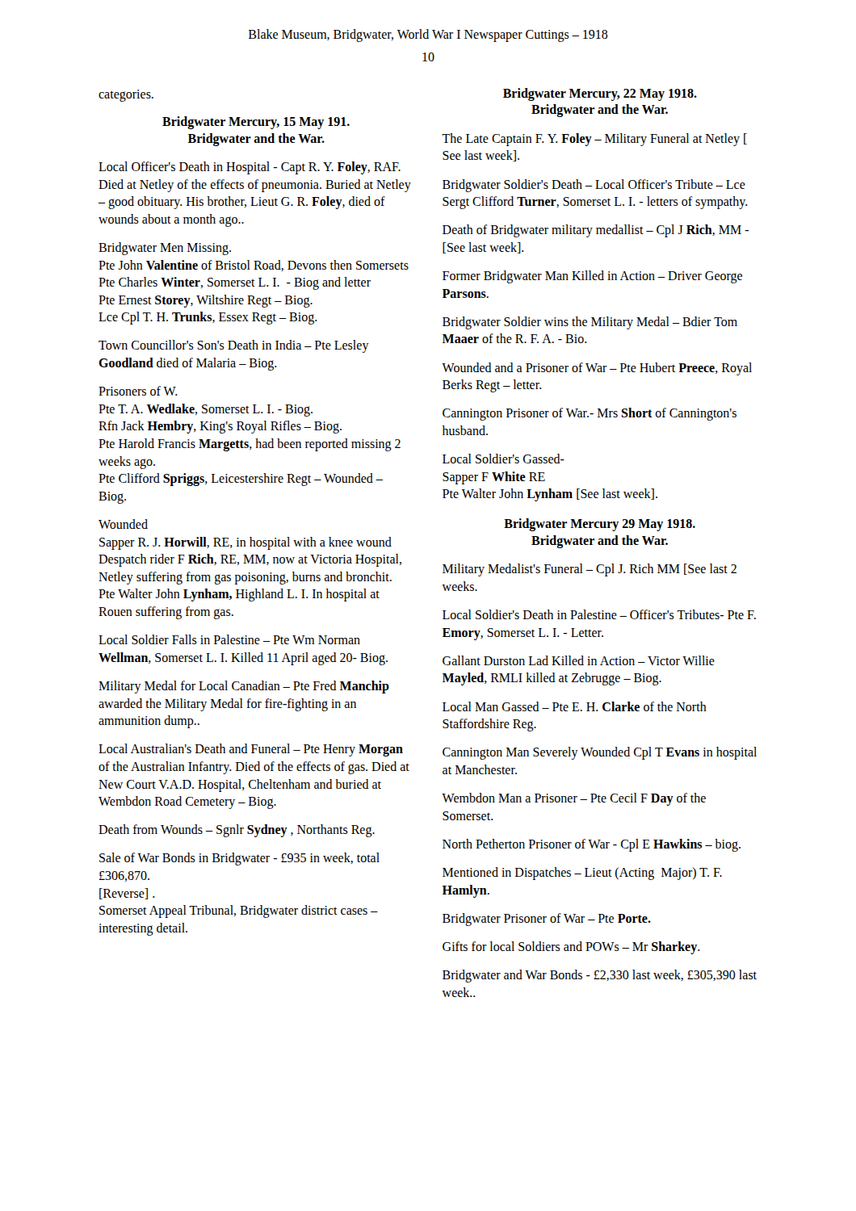Blake Museum, Bridgwater, World War I Newspaper Cuttings – 1918
10
categories.
Bridgwater Mercury, 15 May 191.
Bridgwater and the War.
Local Officer's Death in Hospital - Capt R. Y. Foley, RAF. Died at Netley of the effects of pneumonia. Buried at Netley – good obituary. His brother, Lieut G. R. Foley, died of wounds about a month ago..
Bridgwater Men Missing.
Pte John Valentine of Bristol Road, Devons then Somersets
Pte Charles Winter, Somerset L. I. - Biog and letter
Pte Ernest Storey, Wiltshire Regt – Biog.
Lce Cpl T. H. Trunks, Essex Regt – Biog.
Town Councillor's Son's Death in India – Pte Lesley Goodland died of Malaria – Biog.
Prisoners of W.
Pte T. A. Wedlake, Somerset L. I. - Biog.
Rfn Jack Hembry, King's Royal Rifles – Biog.
Pte Harold Francis Margetts, had been reported missing 2 weeks ago.
Pte Clifford Spriggs, Leicestershire Regt – Wounded – Biog.
Wounded
Sapper R. J. Horwill, RE, in hospital with a knee wound
Despatch rider F Rich, RE, MM, now at Victoria Hospital, Netley suffering from gas poisoning, burns and bronchit.
Pte Walter John Lynham, Highland L. I. In hospital at Rouen suffering from gas.
Local Soldier Falls in Palestine – Pte Wm Norman Wellman, Somerset L. I. Killed 11 April aged 20- Biog.
Military Medal for Local Canadian – Pte Fred Manchip awarded the Military Medal for fire-fighting in an ammunition dump..
Local Australian's Death and Funeral – Pte Henry Morgan of the Australian Infantry. Died of the effects of gas. Died at New Court V.A.D. Hospital, Cheltenham and buried at Wembdon Road Cemetery – Biog.
Death from Wounds – Sgnlr Sydney , Northants Reg.
Sale of War Bonds in Bridgwater - £935 in week, total £306,870.
[Reverse] .
Somerset Appeal Tribunal, Bridgwater district cases – interesting detail.
Bridgwater Mercury, 22 May 1918.
Bridgwater and the War.
The Late Captain F. Y. Foley – Military Funeral at Netley [ See last week].
Bridgwater Soldier's Death – Local Officer's Tribute – Lce Sergt Clifford Turner, Somerset L. I. - letters of sympathy.
Death of Bridgwater military medallist – Cpl J Rich, MM -[See last week].
Former Bridgwater Man Killed in Action – Driver George Parsons.
Bridgwater Soldier wins the Military Medal – Bdier Tom Maaer of the R. F. A. - Bio.
Wounded and a Prisoner of War – Pte Hubert Preece, Royal Berks Regt – letter.
Cannington Prisoner of War.- Mrs Short of Cannington's husband.
Local Soldier's Gassed-
Sapper F White RE
Pte Walter John Lynham [See last week].
Bridgwater Mercury 29 May 1918.
Bridgwater and the War.
Military Medalist's Funeral – Cpl J. Rich MM [See last 2 weeks.
Local Soldier's Death in Palestine – Officer's Tributes- Pte F. Emory, Somerset L. I. - Letter.
Gallant Durston Lad Killed in Action – Victor Willie Mayled, RMLI killed at Zebrugge – Biog.
Local Man Gassed – Pte E. H. Clarke of the North Staffordshire Reg.
Cannington Man Severely Wounded Cpl T Evans in hospital at Manchester.
Wembdon Man a Prisoner – Pte Cecil F Day of the Somerset.
North Petherton Prisoner of War - Cpl E Hawkins – biog.
Mentioned in Dispatches – Lieut (Acting Major) T. F. Hamlyn.
Bridgwater Prisoner of War – Pte Porte.
Gifts for local Soldiers and POWs – Mr Sharkey.
Bridgwater and War Bonds - £2,330 last week, £305,390 last week..